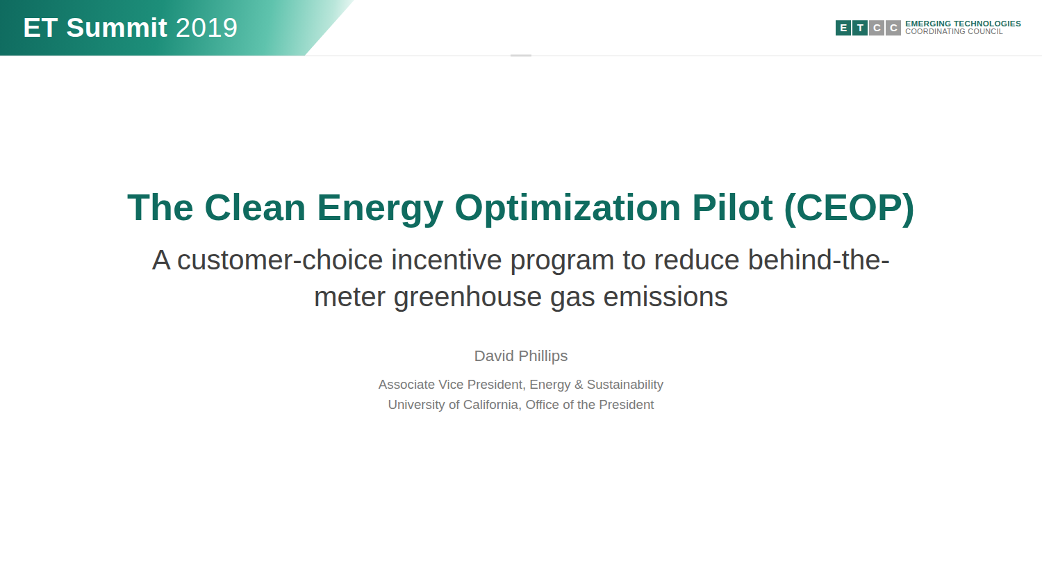ET Summit 2019
ETCC
EMERGING TECHNOLOGIES COORDINATING COUNCIL
The Clean Energy Optimization Pilot (CEOP)
A customer-choice incentive program to reduce behind-the-meter greenhouse gas emissions
David Phillips Associate Vice President, Energy & Sustainability University of California, Office of the President